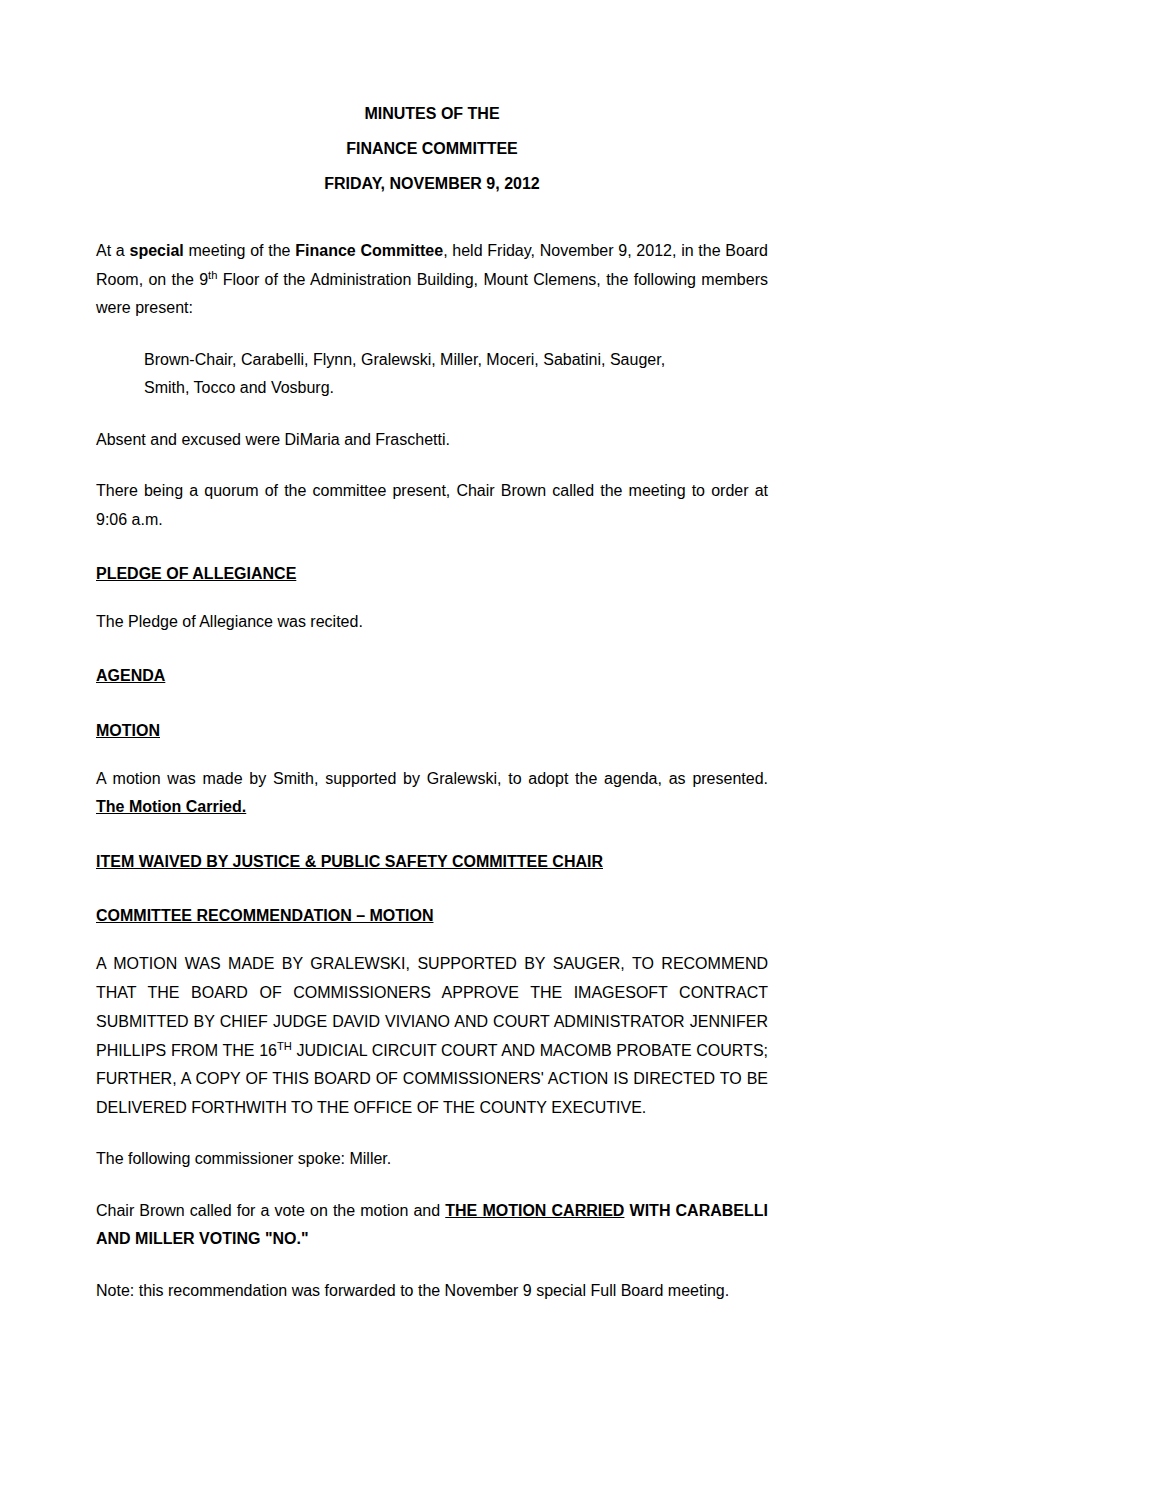MINUTES OF THE
FINANCE COMMITTEE
FRIDAY, NOVEMBER 9, 2012
At a special meeting of the Finance Committee, held Friday, November 9, 2012, in the Board Room, on the 9th Floor of the Administration Building, Mount Clemens, the following members were present:
Brown-Chair, Carabelli, Flynn, Gralewski, Miller, Moceri, Sabatini, Sauger,
Smith, Tocco and Vosburg.
Absent and excused were DiMaria and Fraschetti.
There being a quorum of the committee present, Chair Brown called the meeting to order at 9:06 a.m.
PLEDGE OF ALLEGIANCE
The Pledge of Allegiance was recited.
AGENDA
MOTION
A motion was made by Smith, supported by Gralewski, to adopt the agenda, as presented. The Motion Carried.
ITEM WAIVED BY JUSTICE & PUBLIC SAFETY COMMITTEE CHAIR
COMMITTEE RECOMMENDATION – MOTION
A MOTION WAS MADE BY GRALEWSKI, SUPPORTED BY SAUGER, TO RECOMMEND THAT THE BOARD OF COMMISSIONERS APPROVE THE IMAGESOFT CONTRACT SUBMITTED BY CHIEF JUDGE DAVID VIVIANO AND COURT ADMINISTRATOR JENNIFER PHILLIPS FROM THE 16TH JUDICIAL CIRCUIT COURT AND MACOMB PROBATE COURTS; FURTHER, A COPY OF THIS BOARD OF COMMISSIONERS' ACTION IS DIRECTED TO BE DELIVERED FORTHWITH TO THE OFFICE OF THE COUNTY EXECUTIVE.
The following commissioner spoke: Miller.
Chair Brown called for a vote on the motion and THE MOTION CARRIED WITH CARABELLI AND MILLER VOTING "NO."
Note: this recommendation was forwarded to the November 9 special Full Board meeting.